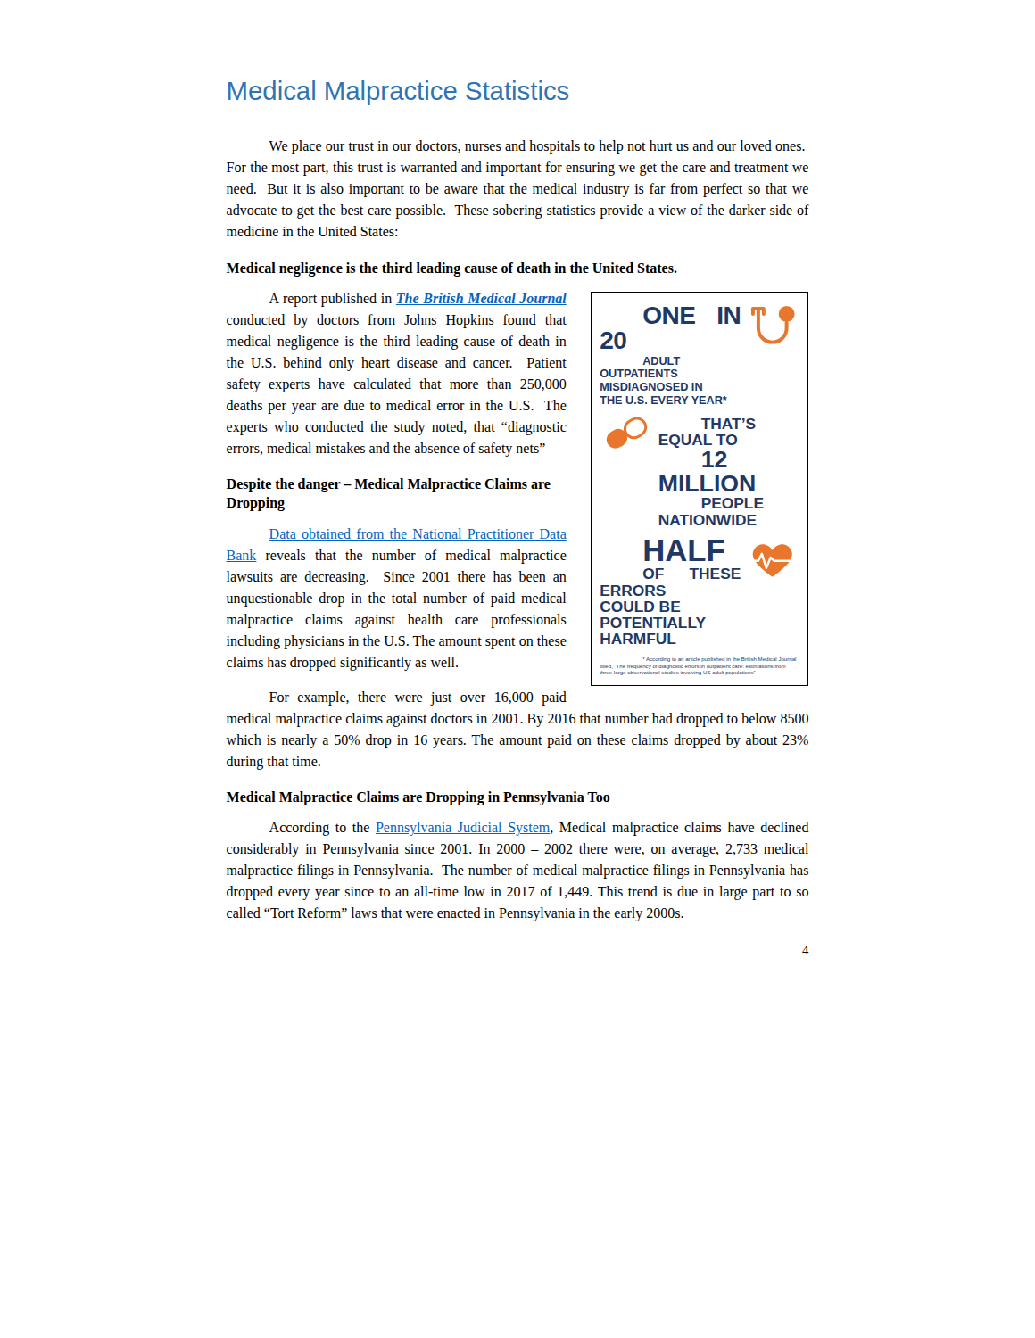Medical Malpractice Statistics
We place our trust in our doctors, nurses and hospitals to help not hurt us and our loved ones. For the most part, this trust is warranted and important for ensuring we get the care and treatment we need. But it is also important to be aware that the medical industry is far from perfect so that we advocate to get the best care possible. These sobering statistics provide a view of the darker side of medicine in the United States:
Medical negligence is the third leading cause of death in the United States.
ONE IN 20
Adult outpatients
misdiagnosed in
the U.S. every year*
That’s equal to
12 MILLION
People nationwide
HALF
of these errors
could be
potentially harmful
* According to an article published in the British Medical Journal titled, “The frequency of diagnostic errors in outpatient care: estimations from three large observational studies involving US adult populations”
A report published in The British Medical Journal conducted by doctors from Johns Hopkins found that medical negligence is the third leading cause of death in the U.S. behind only heart disease and cancer. Patient safety experts have calculated that more than 250,000 deaths per year are due to medical error in the U.S. The experts who conducted the study noted, that “diagnostic errors, medical mistakes and the absence of safety nets”
Despite the danger – Medical Malpractice Claims are Dropping
Data obtained from the National Practitioner Data Bank reveals that the number of medical malpractice lawsuits are decreasing. Since 2001 there has been an unquestionable drop in the total number of paid medical malpractice claims against health care professionals including physicians in the U.S. The amount spent on these claims has dropped significantly as well.
For example, there were just over 16,000 paid medical malpractice claims against doctors in 2001. By 2016 that number had dropped to below 8500 which is nearly a 50% drop in 16 years. The amount paid on these claims dropped by about 23% during that time.
Medical Malpractice Claims are Dropping in Pennsylvania Too
According to the Pennsylvania Judicial System, Medical malpractice claims have declined considerably in Pennsylvania since 2001. In 2000 – 2002 there were, on average, 2,733 medical malpractice filings in Pennsylvania. The number of medical malpractice filings in Pennsylvania has dropped every year since to an all-time low in 2017 of 1,449. This trend is due in large part to so called “Tort Reform” laws that were enacted in Pennsylvania in the early 2000s.
4